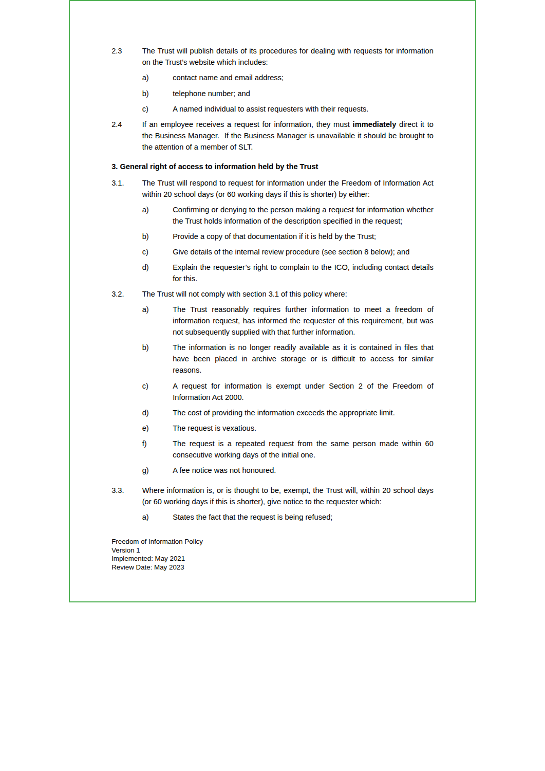2.3
The Trust will publish details of its procedures for dealing with requests for information on the Trust’s website which includes:
a)
contact name and email address;
b)
telephone number; and
c)
A named individual to assist requesters with their requests.
2.4
If an employee receives a request for information, they must immediately direct it to the Business Manager. If the Business Manager is unavailable it should be brought to the attention of a member of SLT.
3. General right of access to information held by the Trust
3.1.
The Trust will respond to request for information under the Freedom of Information Act within 20 school days (or 60 working days if this is shorter) by either:
a)
Confirming or denying to the person making a request for information whether the Trust holds information of the description specified in the request;
b)
Provide a copy of that documentation if it is held by the Trust;
c)
Give details of the internal review procedure (see section 8 below); and
d)
Explain the requester’s right to complain to the ICO, including contact details for this.
3.2.
The Trust will not comply with section 3.1 of this policy where:
a)
The Trust reasonably requires further information to meet a freedom of information request, has informed the requester of this requirement, but was not subsequently supplied with that further information.
b)
The information is no longer readily available as it is contained in files that have been placed in archive storage or is difficult to access for similar reasons.
c)
A request for information is exempt under Section 2 of the Freedom of Information Act 2000.
d)
The cost of providing the information exceeds the appropriate limit.
e)
The request is vexatious.
f)
The request is a repeated request from the same person made within 60 consecutive working days of the initial one.
g)
A fee notice was not honoured.
3.3.
Where information is, or is thought to be, exempt, the Trust will, within 20 school days (or 60 working days if this is shorter), give notice to the requester which:
a)
States the fact that the request is being refused;
Freedom of Information Policy
Version 1
Implemented: May 2021
Review Date: May 2023